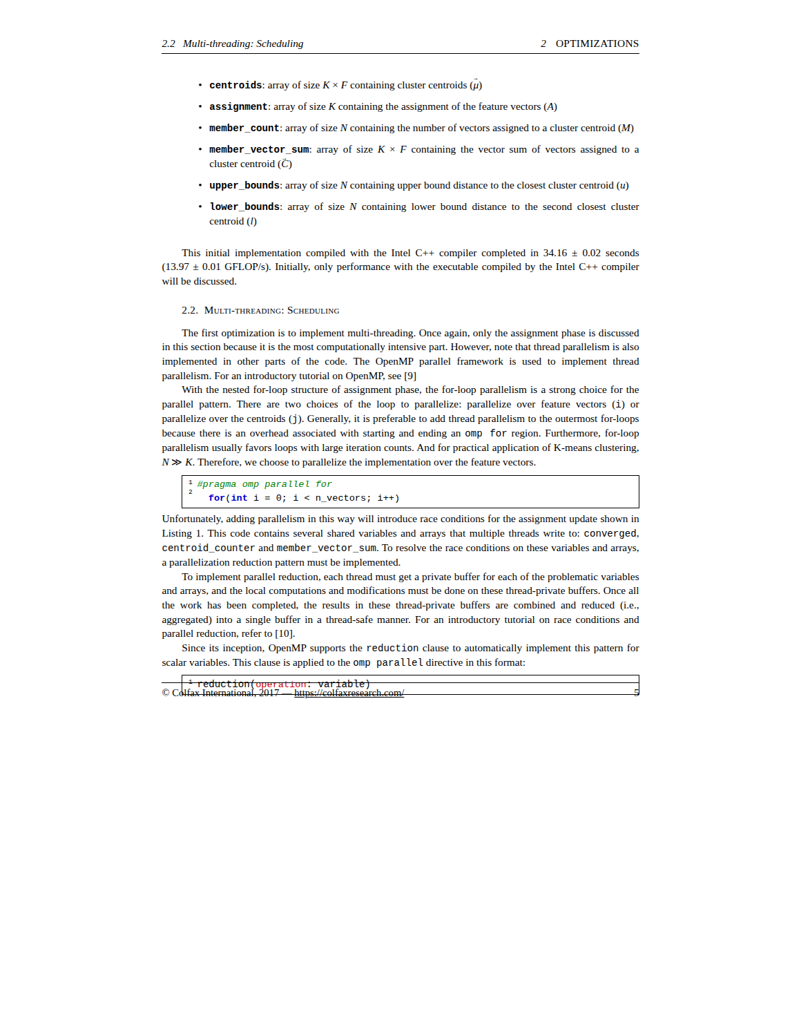2.2 Multi-threading: Scheduling
2 OPTIMIZATIONS
centroids: array of size K × F containing cluster centroids (μ)
assignment: array of size K containing the assignment of the feature vectors (A)
member_count: array of size N containing the number of vectors assigned to a cluster centroid (M)
member_vector_sum: array of size K × F containing the vector sum of vectors assigned to a cluster centroid (C)
upper_bounds: array of size N containing upper bound distance to the closest cluster centroid (u)
lower_bounds: array of size N containing lower bound distance to the second closest cluster centroid (l)
This initial implementation compiled with the Intel C++ compiler completed in 34.16 ± 0.02 seconds (13.97 ± 0.01 GFLOP/s). Initially, only performance with the executable compiled by the Intel C++ compiler will be discussed.
2.2. Multi-threading: Scheduling
The first optimization is to implement multi-threading. Once again, only the assignment phase is discussed in this section because it is the most computationally intensive part. However, note that thread parallelism is also implemented in other parts of the code. The OpenMP parallel framework is used to implement thread parallelism. For an introductory tutorial on OpenMP, see [9]
With the nested for-loop structure of assignment phase, the for-loop parallelism is a strong choice for the parallel pattern. There are two choices of the loop to parallelize: parallelize over feature vectors (i) or parallelize over the centroids (j). Generally, it is preferable to add thread parallelism to the outermost for-loops because there is an overhead associated with starting and ending an omp for region. Furthermore, for-loop parallelism usually favors loops with large iteration counts. And for practical application of K-means clustering, N ≫ K. Therefore, we choose to parallelize the implementation over the feature vectors.
1
2
#pragma omp parallel for for(int i = 0; i < n_vectors; i++)
Unfortunately, adding parallelism in this way will introduce race conditions for the assignment update shown in Listing 1. This code contains several shared variables and arrays that multiple threads write to: converged, centroid_counter and member_vector_sum. To resolve the race conditions on these variables and arrays, a parallelization reduction pattern must be implemented.
To implement parallel reduction, each thread must get a private buffer for each of the problematic variables and arrays, and the local computations and modifications must be done on these thread-private buffers. Once all the work has been completed, the results in these thread-private buffers are combined and reduced (i.e., aggregated) into a single buffer in a thread-safe manner. For an introductory tutorial on race conditions and parallel reduction, refer to [10].
Since its inception, OpenMP supports the reduction clause to automatically implement this pattern for scalar variables. This clause is applied to the omp parallel directive in this format:
1
reduction(operation: variable)
© Colfax International, 2017 — https://colfaxresearch.com/
5